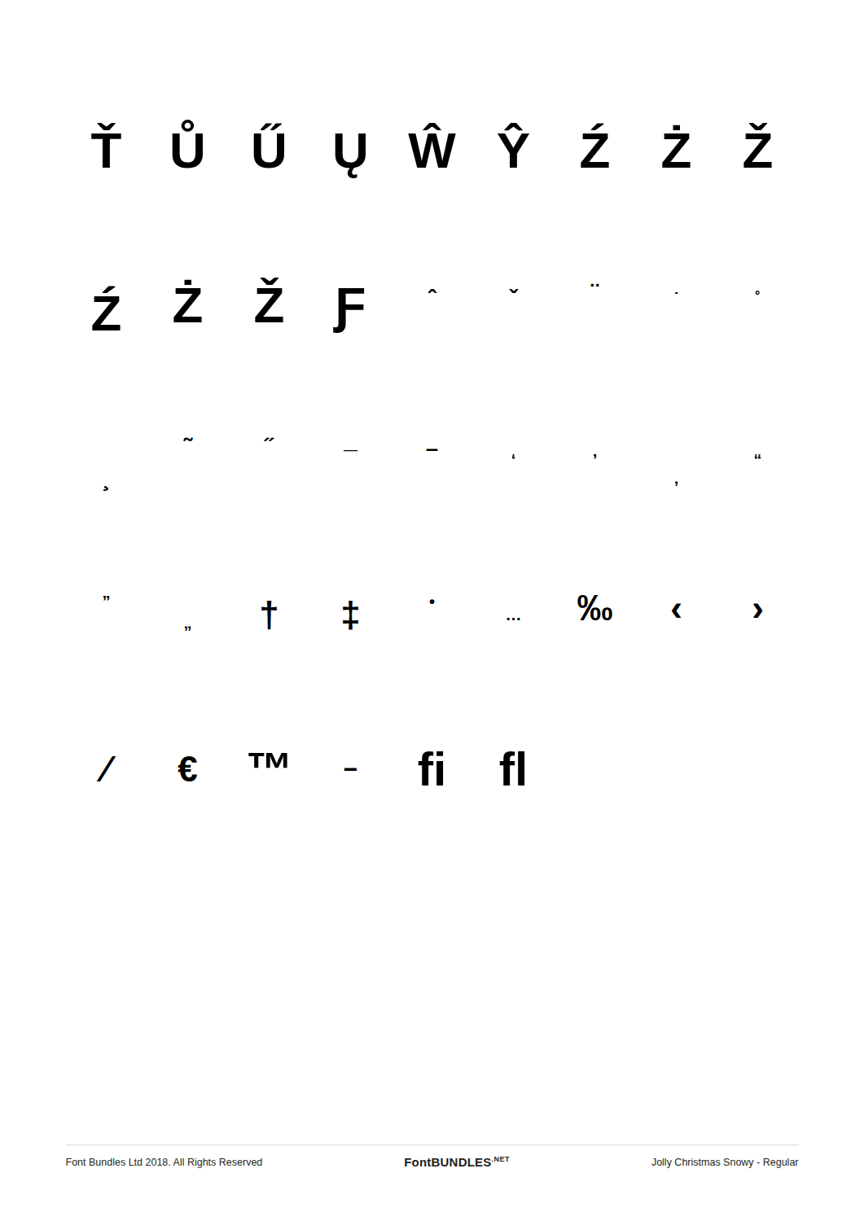| Ť | Ů | Ű | Ų | Ŵ | Ŷ | Ź | Ż | Ž |
| Ź | Ż | Ž | Ƒ | ˆ | ˇ | ¨ | ˙ | ˚ |
| ¸ | ˜ | ˝ | ¯ | ‾ | ‘ | ’ | ‚ | “ |
| ” | „ | † | ‡ | • | … | ‰ | ‹ | › |
| ⁄ | € | ™ | − | ﬁ | ﬂ | | | |
Font Bundles Ltd 2018. All Rights Reserved
FontBUNDLES.NET
Jolly Christmas Snowy - Regular